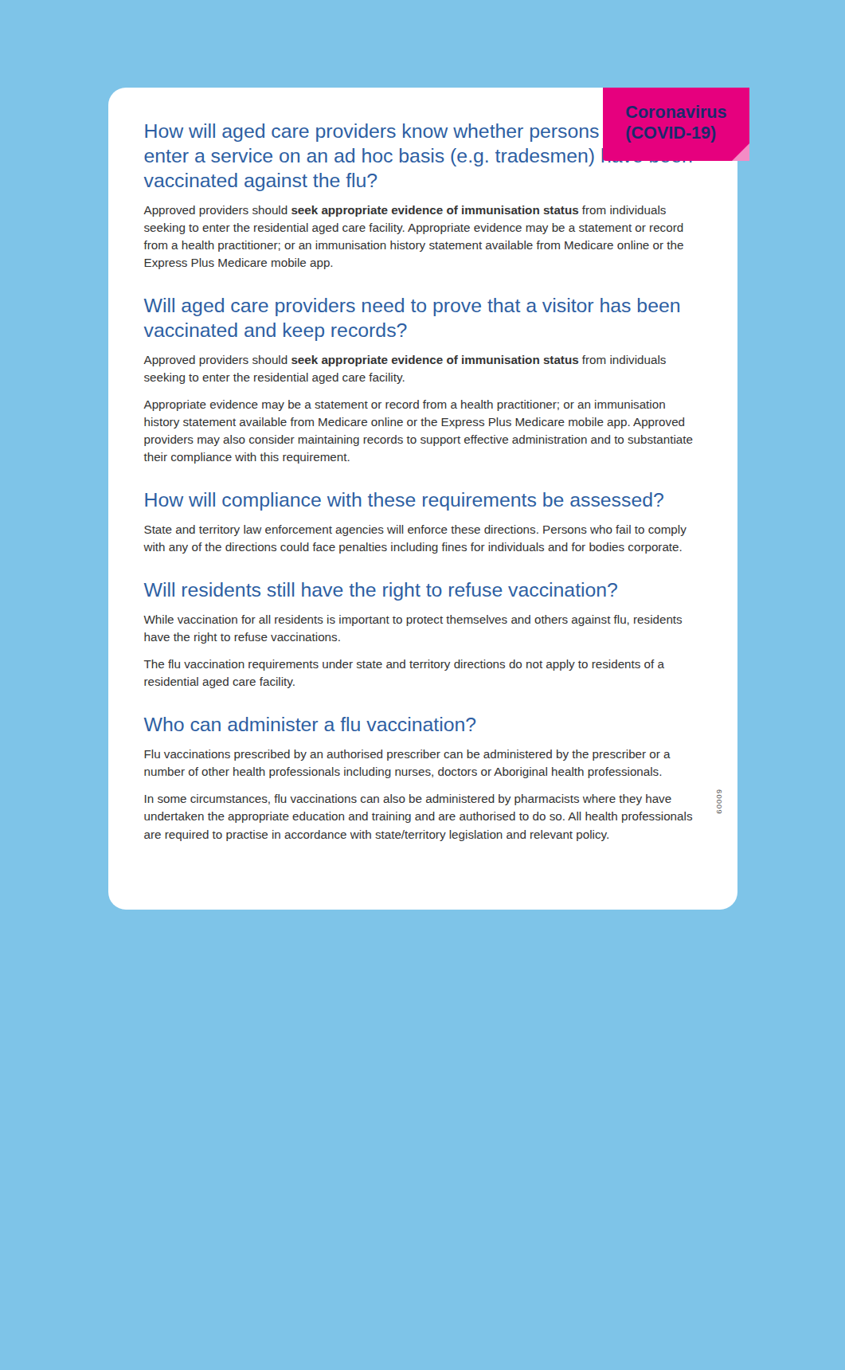Coronavirus
(COVID-19)
How will aged care providers know whether persons seeking to enter a service on an ad hoc basis (e.g. tradesmen) have been vaccinated against the flu?
Approved providers should seek appropriate evidence of immunisation status from individuals seeking to enter the residential aged care facility. Appropriate evidence may be a statement or record from a health practitioner; or an immunisation history statement available from Medicare online or the Express Plus Medicare mobile app.
Will aged care providers need to prove that a visitor has been vaccinated and keep records?
Approved providers should seek appropriate evidence of immunisation status from individuals seeking to enter the residential aged care facility.
Appropriate evidence may be a statement or record from a health practitioner; or an immunisation history statement available from Medicare online or the Express Plus Medicare mobile app. Approved providers may also consider maintaining records to support effective administration and to substantiate their compliance with this requirement.
How will compliance with these requirements be assessed?
State and territory law enforcement agencies will enforce these directions. Persons who fail to comply with any of the directions could face penalties including fines for individuals and for bodies corporate.
Will residents still have the right to refuse vaccination?
While vaccination for all residents is important to protect themselves and others against flu, residents have the right to refuse vaccinations.
The flu vaccination requirements under state and territory directions do not apply to residents of a residential aged care facility.
Who can administer a flu vaccination?
Flu vaccinations prescribed by an authorised prescriber can be administered by the prescriber or a number of other health professionals including nurses, doctors or Aboriginal health professionals.
In some circumstances, flu vaccinations can also be administered by pharmacists where they have undertaken the appropriate education and training and are authorised to do so. All health professionals are required to practise in accordance with state/territory legislation and relevant policy.
60009
4